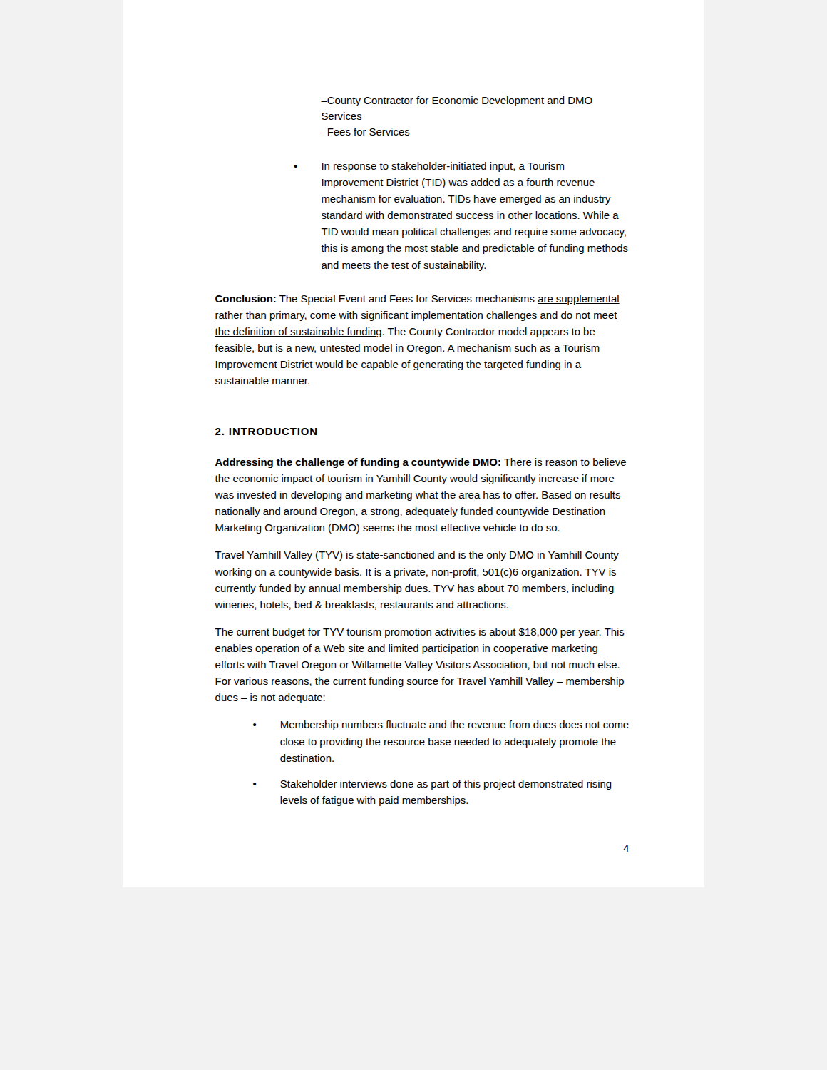–County Contractor for Economic Development and DMO Services
–Fees for Services
In response to stakeholder-initiated input, a Tourism Improvement District (TID) was added as a fourth revenue mechanism for evaluation. TIDs have emerged as an industry standard with demonstrated success in other locations. While a TID would mean political challenges and require some advocacy, this is among the most stable and predictable of funding methods and meets the test of sustainability.
Conclusion: The Special Event and Fees for Services mechanisms are supplemental rather than primary, come with significant implementation challenges and do not meet the definition of sustainable funding. The County Contractor model appears to be feasible, but is a new, untested model in Oregon. A mechanism such as a Tourism Improvement District would be capable of generating the targeted funding in a sustainable manner.
2. INTRODUCTION
Addressing the challenge of funding a countywide DMO: There is reason to believe the economic impact of tourism in Yamhill County would significantly increase if more was invested in developing and marketing what the area has to offer. Based on results nationally and around Oregon, a strong, adequately funded countywide Destination Marketing Organization (DMO) seems the most effective vehicle to do so.
Travel Yamhill Valley (TYV) is state-sanctioned and is the only DMO in Yamhill County working on a countywide basis. It is a private, non-profit, 501(c)6 organization. TYV is currently funded by annual membership dues. TYV has about 70 members, including wineries, hotels, bed & breakfasts, restaurants and attractions.
The current budget for TYV tourism promotion activities is about $18,000 per year. This enables operation of a Web site and limited participation in cooperative marketing efforts with Travel Oregon or Willamette Valley Visitors Association, but not much else. For various reasons, the current funding source for Travel Yamhill Valley – membership dues – is not adequate:
Membership numbers fluctuate and the revenue from dues does not come close to providing the resource base needed to adequately promote the destination.
Stakeholder interviews done as part of this project demonstrated rising levels of fatigue with paid memberships.
4